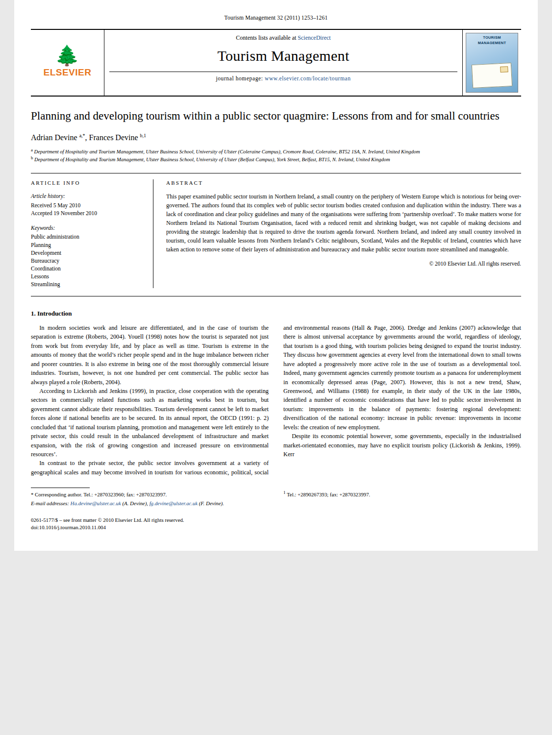Tourism Management 32 (2011) 1253–1261
🌲
ELSEVIER
Contents lists available at ScienceDirect
Tourism Management
journal homepage: www.elsevier.com/locate/tourman
TOURISM
MANAGEMENT
Planning and developing tourism within a public sector quagmire: Lessons from and for small countries
Adrian Devine a,*, Frances Devine b,1
a Department of Hospitality and Tourism Management, Ulster Business School, University of Ulster (Coleraine Campus), Cromore Road, Coleraine, BT52 1SA, N. Ireland, United Kingdom
b Department of Hospitality and Tourism Management, Ulster Business School, University of Ulster (Belfast Campus), York Street, Belfast, BT15, N. Ireland, United Kingdom
Article info
Article history:
Received 5 May 2010
Accepted 19 November 2010
Keywords:
Public administration
Planning
Development
Bureaucracy
Coordination
Lessons
Streamlining
Abstract
This paper examined public sector tourism in Northern Ireland, a small country on the periphery of Western Europe which is notorious for being over-governed. The authors found that its complex web of public sector tourism bodies created confusion and duplication within the industry. There was a lack of coordination and clear policy guidelines and many of the organisations were suffering from ‘partnership overload’. To make matters worse for Northern Ireland its National Tourism Organisation, faced with a reduced remit and shrinking budget, was not capable of making decisions and providing the strategic leadership that is required to drive the tourism agenda forward. Northern Ireland, and indeed any small country involved in tourism, could learn valuable lessons from Northern Ireland’s Celtic neighbours, Scotland, Wales and the Republic of Ireland, countries which have taken action to remove some of their layers of administration and bureaucracy and make public sector tourism more streamlined and manageable.
© 2010 Elsevier Ltd. All rights reserved.
1. Introduction
In modern societies work and leisure are differentiated, and in the case of tourism the separation is extreme (Roberts, 2004). Youell (1998) notes how the tourist is separated not just from work but from everyday life, and by place as well as time. Tourism is extreme in the amounts of money that the world’s richer people spend and in the huge imbalance between richer and poorer countries. It is also extreme in being one of the most thoroughly commercial leisure industries. Tourism, however, is not one hundred per cent commercial. The public sector has always played a role (Roberts, 2004).
According to Lickorish and Jenkins (1999), in practice, close cooperation with the operating sectors in commercially related functions such as marketing works best in tourism, but government cannot abdicate their responsibilities. Tourism development cannot be left to market forces alone if national benefits are to be secured. In its annual report, the OECD (1991: p. 2) concluded that ‘if national tourism planning, promotion and management were left entirely to the private sector, this could result in the unbalanced development of infrastructure and market expansion, with the risk of growing congestion and increased pressure on environmental resources’.
In contrast to the private sector, the public sector involves government at a variety of geographical scales and may become involved in tourism for various economic, political, social and environmental reasons (Hall & Page, 2006). Dredge and Jenkins (2007) acknowledge that there is almost universal acceptance by governments around the world, regardless of ideology, that tourism is a good thing, with tourism policies being designed to expand the tourist industry. They discuss how government agencies at every level from the international down to small towns have adopted a progressively more active role in the use of tourism as a developmental tool. Indeed, many government agencies currently promote tourism as a panacea for underemployment in economically depressed areas (Page, 2007). However, this is not a new trend, Shaw, Greenwood, and Williams (1988) for example, in their study of the UK in the late 1980s, identified a number of economic considerations that have led to public sector involvement in tourism: improvements in the balance of payments: fostering regional development: diversification of the national economy: increase in public revenue: improvements in income levels: the creation of new employment.
Despite its economic potential however, some governments, especially in the industrialised market-orientated economies, may have no explicit tourism policy (Lickorish & Jenkins, 1999). Kerr
* Corresponding author. Tel.: +2870323960; fax: +2870323997.
E-mail addresses: Ha.devine@ulster.ac.uk (A. Devine), fg.devine@ulster.ac.uk (F. Devine).
1 Tel.: +2890267393; fax: +2870323997.
0261-5177/$ – see front matter © 2010 Elsevier Ltd. All rights reserved.
doi:10.1016/j.tourman.2010.11.004